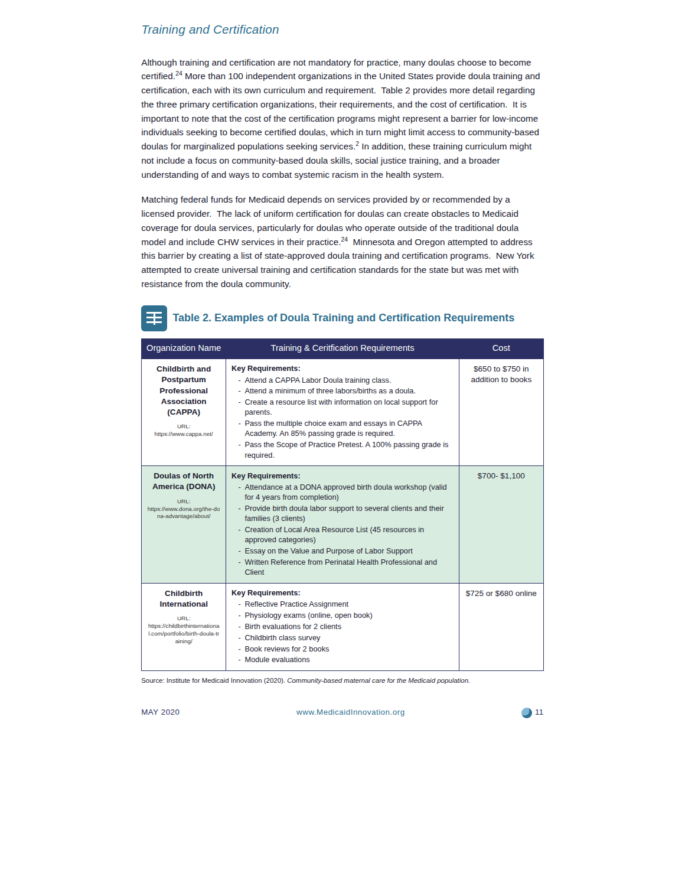Training and Certification
Although training and certification are not mandatory for practice, many doulas choose to become certified.24 More than 100 independent organizations in the United States provide doula training and certification, each with its own curriculum and requirement. Table 2 provides more detail regarding the three primary certification organizations, their requirements, and the cost of certification. It is important to note that the cost of the certification programs might represent a barrier for low-income individuals seeking to become certified doulas, which in turn might limit access to community-based doulas for marginalized populations seeking services.2 In addition, these training curriculum might not include a focus on community-based doula skills, social justice training, and a broader understanding of and ways to combat systemic racism in the health system.
Matching federal funds for Medicaid depends on services provided by or recommended by a licensed provider. The lack of uniform certification for doulas can create obstacles to Medicaid coverage for doula services, particularly for doulas who operate outside of the traditional doula model and include CHW services in their practice.24 Minnesota and Oregon attempted to address this barrier by creating a list of state-approved doula training and certification programs. New York attempted to create universal training and certification standards for the state but was met with resistance from the doula community.
Table 2. Examples of Doula Training and Certification Requirements
| Organization Name | Training & Ceritfication Requirements | Cost |
| --- | --- | --- |
| Childbirth and Postpartum Professional Association (CAPPA) URL: https://www.cappa.net/ | Key Requirements: Attend a CAPPA Labor Doula training class. Attend a minimum of three labors/births as a doula. Create a resource list with information on local support for parents. Pass the multiple choice exam and essays in CAPPA Academy. An 85% passing grade is required. Pass the Scope of Practice Pretest. A 100% passing grade is required. | $650 to $750 in addition to books |
| Doulas of North America (DONA) URL: https://www.dona.org/the-dona-advantage/about/ | Key Requirements: Attendance at a DONA approved birth doula workshop (valid for 4 years from completion) Provide birth doula labor support to several clients and their families (3 clients) Creation of Local Area Resource List (45 resources in approved categories) Essay on the Value and Purpose of Labor Support Written Reference from Perinatal Health Professional and Client | $700- $1,100 |
| Childbirth International URL: https://childbirthinternational.com/portfolio/birth-doula-training/ | Key Requirements: Reflective Practice Assignment Physiology exams (online, open book) Birth evaluations for 2 clients Childbirth class survey Book reviews for 2 books Module evaluations | $725 or $680 online |
Source: Institute for Medicaid Innovation (2020). Community-based maternal care for the Medicaid population.
MAY 2020
www.MedicaidInnovation.org
11